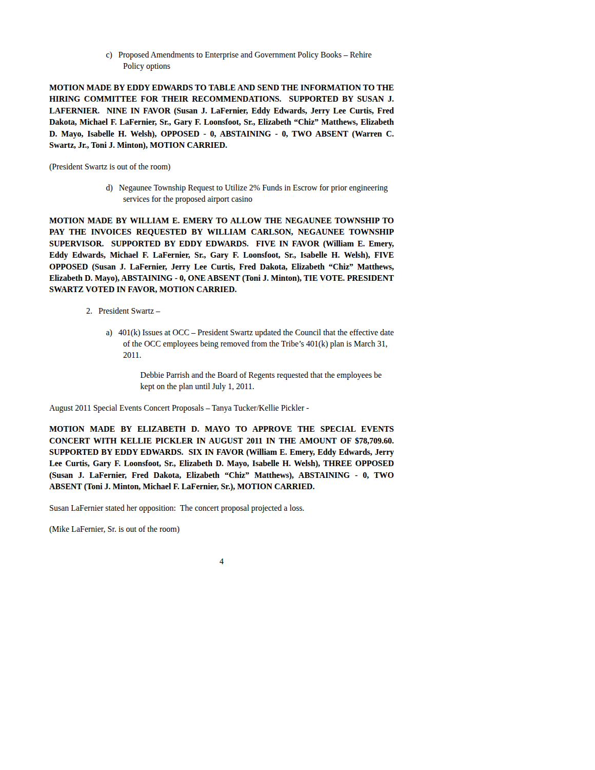c) Proposed Amendments to Enterprise and Government Policy Books – Rehire Policy options
MOTION MADE BY EDDY EDWARDS TO TABLE AND SEND THE INFORMATION TO THE HIRING COMMITTEE FOR THEIR RECOMMENDATIONS. SUPPORTED BY SUSAN J. LAFERNIER. NINE IN FAVOR (Susan J. LaFernier, Eddy Edwards, Jerry Lee Curtis, Fred Dakota, Michael F. LaFernier, Sr., Gary F. Loonsfoot, Sr., Elizabeth “Chiz” Matthews, Elizabeth D. Mayo, Isabelle H. Welsh), OPPOSED - 0, ABSTAINING - 0, TWO ABSENT (Warren C. Swartz, Jr., Toni J. Minton), MOTION CARRIED.
(President Swartz is out of the room)
d) Negaunee Township Request to Utilize 2% Funds in Escrow for prior engineering services for the proposed airport casino
MOTION MADE BY WILLIAM E. EMERY TO ALLOW THE NEGAUNEE TOWNSHIP TO PAY THE INVOICES REQUESTED BY WILLIAM CARLSON, NEGAUNEE TOWNSHIP SUPERVISOR. SUPPORTED BY EDDY EDWARDS. FIVE IN FAVOR (William E. Emery, Eddy Edwards, Michael F. LaFernier, Sr., Gary F. Loonsfoot, Sr., Isabelle H. Welsh), FIVE OPPOSED (Susan J. LaFernier, Jerry Lee Curtis, Fred Dakota, Elizabeth “Chiz” Matthews, Elizabeth D. Mayo), ABSTAINING - 0, ONE ABSENT (Toni J. Minton), TIE VOTE. PRESIDENT SWARTZ VOTED IN FAVOR, MOTION CARRIED.
2. President Swartz –
a) 401(k) Issues at OCC – President Swartz updated the Council that the effective date of the OCC employees being removed from the Tribe’s 401(k) plan is March 31, 2011.
Debbie Parrish and the Board of Regents requested that the employees be kept on the plan until July 1, 2011.
August 2011 Special Events Concert Proposals – Tanya Tucker/Kellie Pickler -
MOTION MADE BY ELIZABETH D. MAYO TO APPROVE THE SPECIAL EVENTS CONCERT WITH KELLIE PICKLER IN AUGUST 2011 IN THE AMOUNT OF $78,709.60. SUPPORTED BY EDDY EDWARDS. SIX IN FAVOR (William E. Emery, Eddy Edwards, Jerry Lee Curtis, Gary F. Loonsfoot, Sr., Elizabeth D. Mayo, Isabelle H. Welsh), THREE OPPOSED (Susan J. LaFernier, Fred Dakota, Elizabeth “Chiz” Matthews), ABSTAINING - 0, TWO ABSENT (Toni J. Minton, Michael F. LaFernier, Sr.), MOTION CARRIED.
Susan LaFernier stated her opposition: The concert proposal projected a loss.
(Mike LaFernier, Sr. is out of the room)
4